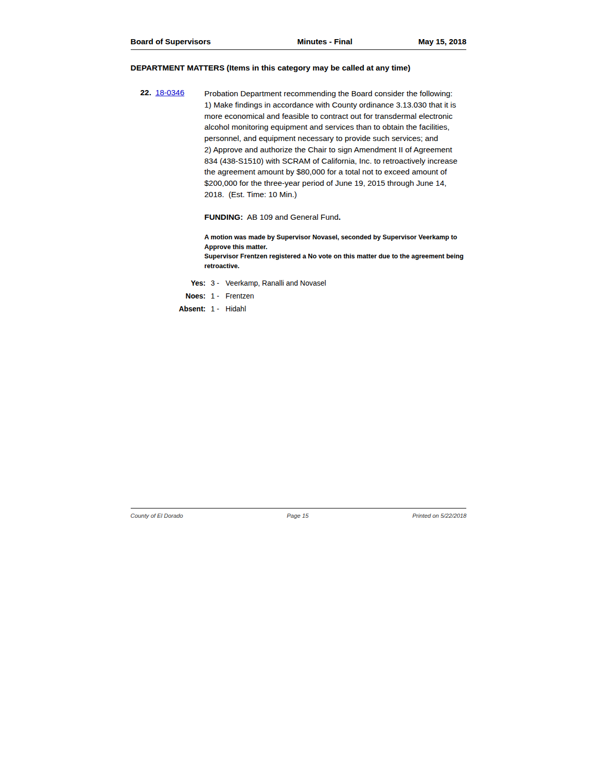Board of Supervisors
Minutes - Final
May 15, 2018
DEPARTMENT MATTERS (Items in this category may be called at any time)
22.
18-0346
Probation Department recommending the Board consider the following:
1) Make findings in accordance with County ordinance 3.13.030 that it is more economical and feasible to contract out for transdermal electronic alcohol monitoring equipment and services than to obtain the facilities, personnel, and equipment necessary to provide such services; and
2) Approve and authorize the Chair to sign Amendment II of Agreement 834 (438-S1510) with SCRAM of California, Inc. to retroactively increase the agreement amount by $80,000 for a total not to exceed amount of $200,000 for the three-year period of June 19, 2015 through June 14, 2018. (Est. Time: 10 Min.)
FUNDING: AB 109 and General Fund.
A motion was made by Supervisor Novasel, seconded by Supervisor Veerkamp to Approve this matter.
Supervisor Frentzen registered a No vote on this matter due to the agreement being retroactive.
Yes:
3 -
Veerkamp, Ranalli and Novasel
Noes:
1 -
Frentzen
Absent:
1 -
Hidahl
County of El Dorado
Page 15
Printed on 5/22/2018